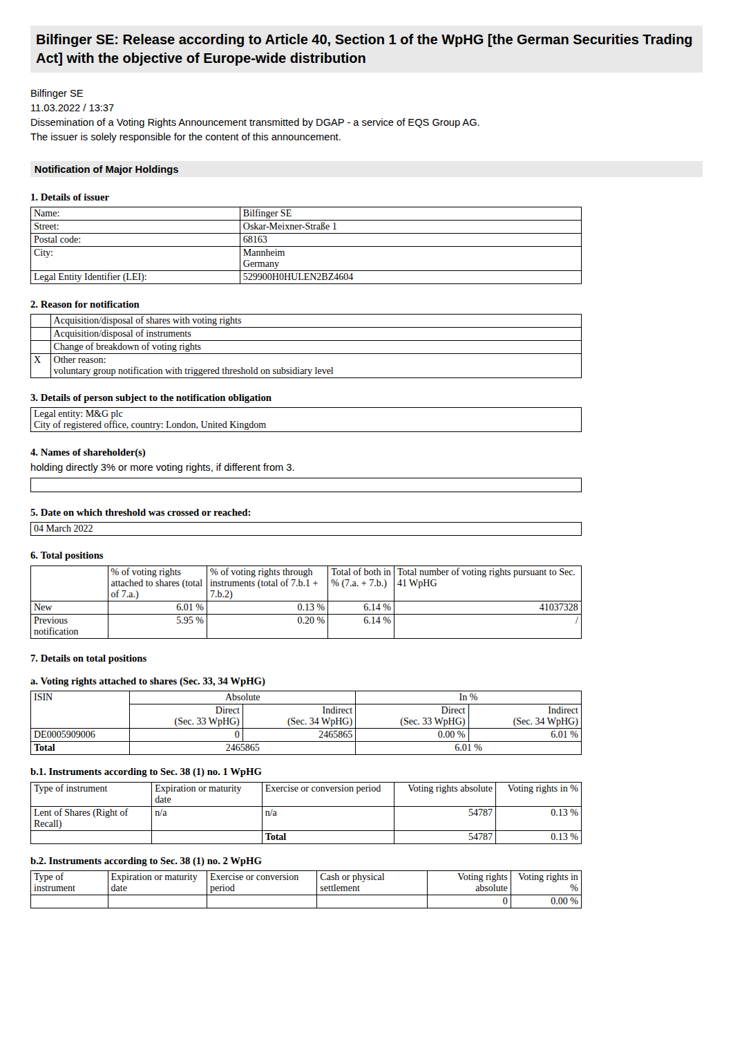Bilfinger SE: Release according to Article 40, Section 1 of the WpHG [the German Securities Trading Act] with the objective of Europe-wide distribution
Bilfinger SE
11.03.2022 / 13:37
Dissemination of a Voting Rights Announcement transmitted by DGAP - a service of EQS Group AG.
The issuer is solely responsible for the content of this announcement.
Notification of Major Holdings
1. Details of issuer
| Name: | Bilfinger SE |
| Street: | Oskar-Meixner-Straße 1 |
| Postal code: | 68163 |
| City: | Mannheim Germany |
| Legal Entity Identifier (LEI): | 529900H0HULEN2BZ4604 |
2. Reason for notification
| | Acquisition/disposal of shares with voting rights |
| | Acquisition/disposal of instruments |
| | Change of breakdown of voting rights |
| X | Other reason: voluntary group notification with triggered threshold on subsidiary level |
3. Details of person subject to the notification obligation
| Legal entity: M&G plc City of registered office, country: London, United Kingdom |
4. Names of shareholder(s)
holding directly 3% or more voting rights, if different from 3.
5. Date on which threshold was crossed or reached:
| 04 March 2022 |
6. Total positions
| | % of voting rights attached to shares (total of 7.a.) | % of voting rights through instruments (total of 7.b.1 + 7.b.2) | Total of both in % (7.a. + 7.b.) | Total number of voting rights pursuant to Sec. 41 WpHG |
| New | 6.01 % | 0.13 % | 6.14 % | 41037328 |
| Previous notification | 5.95 % | 0.20 % | 6.14 % | / |
7. Details on total positions
a. Voting rights attached to shares (Sec. 33, 34 WpHG)
| ISIN | Absolute | In % |
| --- | --- | --- |
| Direct (Sec. 33 WpHG) | Indirect (Sec. 34 WpHG) | Direct (Sec. 33 WpHG) | Indirect (Sec. 34 WpHG) |
| DE0005909006 | 0 | 2465865 | 0.00 % | 6.01 % |
| Total | 2465865 | 6.01 % |
b.1. Instruments according to Sec. 38 (1) no. 1 WpHG
| Type of instrument | Expiration or maturity date | Exercise or conversion period | Voting rights absolute | Voting rights in % |
| --- | --- | --- | --- | --- |
| Lent of Shares (Right of Recall) | n/a | n/a | 54787 | 0.13 % |
| | | Total | 54787 | 0.13 % |
b.2. Instruments according to Sec. 38 (1) no. 2 WpHG
| Type of instrument | Expiration or maturity date | Exercise or conversion period | Cash or physical settlement | Voting rights absolute | Voting rights in % |
| --- | --- | --- | --- | --- | --- |
| | | | | 0 | 0.00 % |